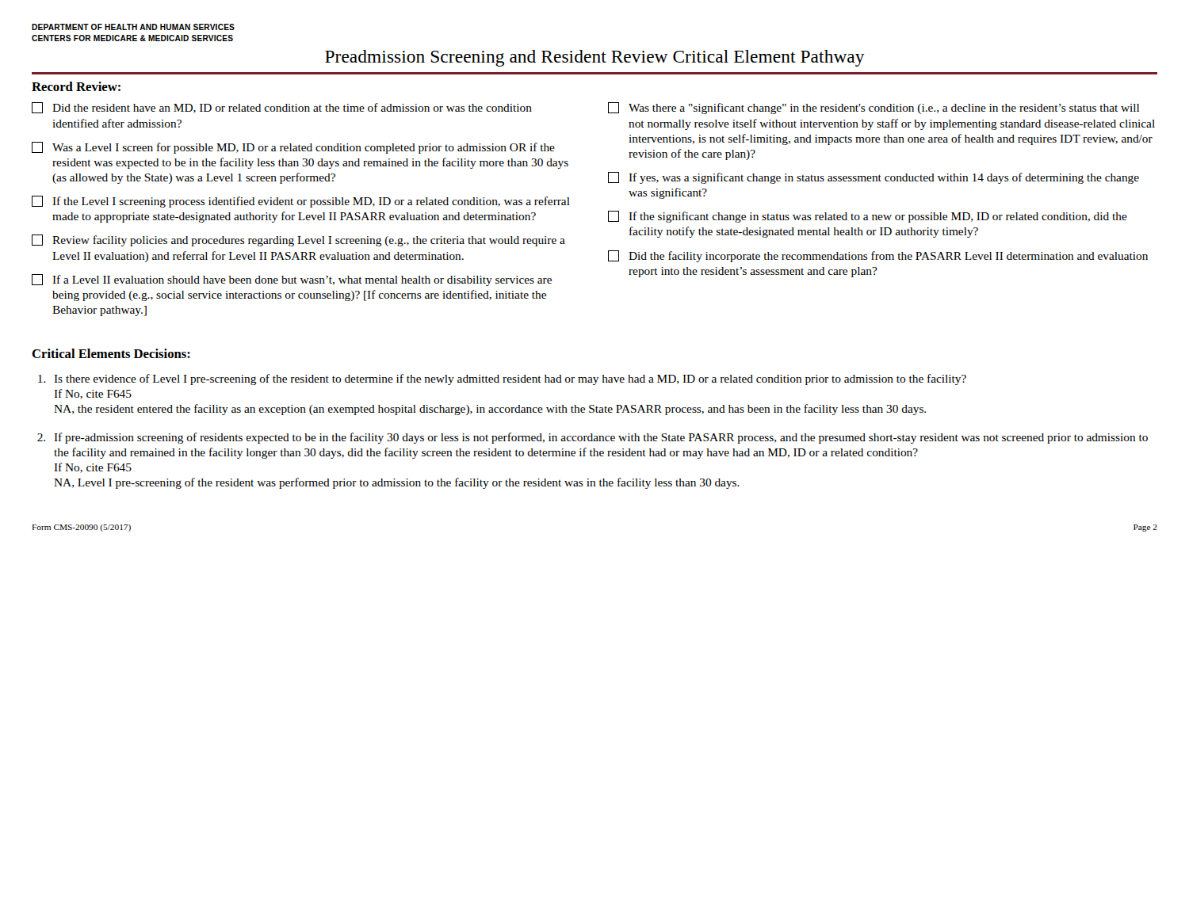DEPARTMENT OF HEALTH AND HUMAN SERVICES
CENTERS FOR MEDICARE & MEDICAID SERVICES
Preadmission Screening and Resident Review Critical Element Pathway
Record Review:
Did the resident have an MD, ID or related condition at the time of admission or was the condition identified after admission?
Was a Level I screen for possible MD, ID or a related condition completed prior to admission OR if the resident was expected to be in the facility less than 30 days and remained in the facility more than 30 days (as allowed by the State) was a Level 1 screen performed?
If the Level I screening process identified evident or possible MD, ID or a related condition, was a referral made to appropriate state-designated authority for Level II PASARR evaluation and determination?
Review facility policies and procedures regarding Level I screening (e.g., the criteria that would require a Level II evaluation) and referral for Level II PASARR evaluation and determination.
If a Level II evaluation should have been done but wasn’t, what mental health or disability services are being provided (e.g., social service interactions or counseling)? [If concerns are identified, initiate the Behavior pathway.]
Was there a "significant change" in the resident's condition (i.e., a decline in the resident’s status that will not normally resolve itself without intervention by staff or by implementing standard disease-related clinical interventions, is not self-limiting, and impacts more than one area of health and requires IDT review, and/or revision of the care plan)?
If yes, was a significant change in status assessment conducted within 14 days of determining the change was significant?
If the significant change in status was related to a new or possible MD, ID or related condition, did the facility notify the state-designated mental health or ID authority timely?
Did the facility incorporate the recommendations from the PASARR Level II determination and evaluation report into the resident’s assessment and care plan?
Critical Elements Decisions:
Is there evidence of Level I pre-screening of the resident to determine if the newly admitted resident had or may have had a MD, ID or a related condition prior to admission to the facility?
If No, cite F645
NA, the resident entered the facility as an exception (an exempted hospital discharge), in accordance with the State PASARR process, and has been in the facility less than 30 days.
If pre-admission screening of residents expected to be in the facility 30 days or less is not performed, in accordance with the State PASARR process, and the presumed short-stay resident was not screened prior to admission to the facility and remained in the facility longer than 30 days, did the facility screen the resident to determine if the resident had or may have had an MD, ID or a related condition?
If No, cite F645
NA, Level I pre-screening of the resident was performed prior to admission to the facility or the resident was in the facility less than 30 days.
Form CMS-20090 (5/2017)
Page 2